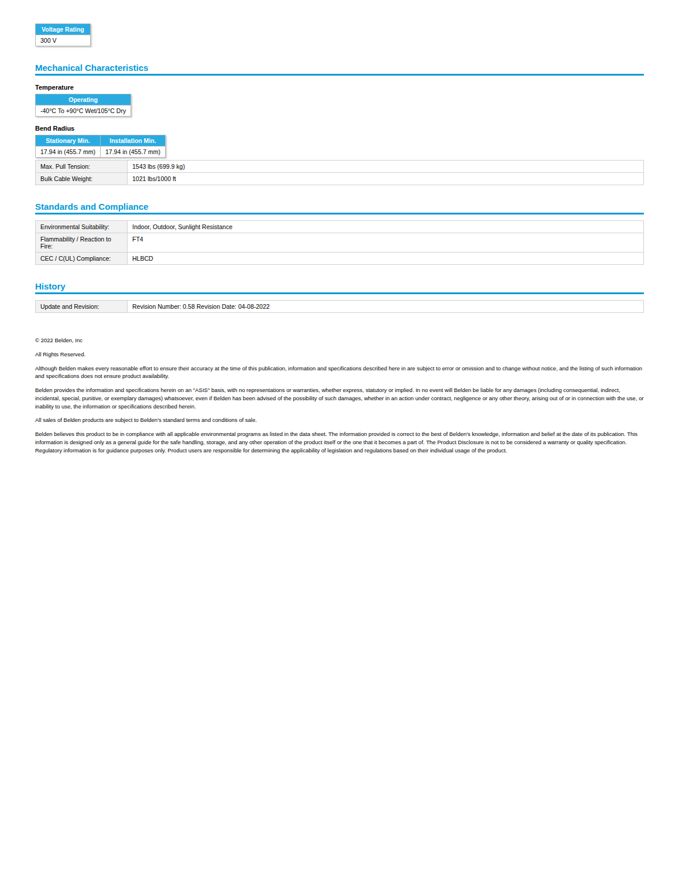| Voltage Rating |
| --- |
| 300 V |
Mechanical Characteristics
Temperature
| Operating |
| --- |
| -40°C To +90°C Wet/105°C Dry |
Bend Radius
| Stationary Min. | Installation Min. |
| --- | --- |
| 17.94 in (455.7 mm) | 17.94 in (455.7 mm) |
| Max. Pull Tension: | 1543 lbs (699.9 kg) |
| Bulk Cable Weight: | 1021 lbs/1000 ft |
Standards and Compliance
| Environmental Suitability: | Indoor, Outdoor, Sunlight Resistance |
| Flammability / Reaction to Fire: | FT4 |
| CEC / C(UL) Compliance: | HLBCD |
History
| Update and Revision: | Revision Number: 0.58 Revision Date: 04-08-2022 |
© 2022 Belden, Inc
All Rights Reserved.
Although Belden makes every reasonable effort to ensure their accuracy at the time of this publication, information and specifications described here in are subject to error or omission and to change without notice, and the listing of such information and specifications does not ensure product availability.
Belden provides the information and specifications herein on an "ASIS" basis, with no representations or warranties, whether express, statutory or implied. In no event will Belden be liable for any damages (including consequential, indirect, incidental, special, punitive, or exemplary damages) whatsoever, even if Belden has been advised of the possibility of such damages, whether in an action under contract, negligence or any other theory, arising out of or in connection with the use, or inability to use, the information or specifications described herein.
All sales of Belden products are subject to Belden's standard terms and conditions of sale.
Belden believes this product to be in compliance with all applicable environmental programs as listed in the data sheet. The information provided is correct to the best of Belden's knowledge, information and belief at the date of its publication. This information is designed only as a general guide for the safe handling, storage, and any other operation of the product itself or the one that it becomes a part of. The Product Disclosure is not to be considered a warranty or quality specification. Regulatory information is for guidance purposes only. Product users are responsible for determining the applicability of legislation and regulations based on their individual usage of the product.